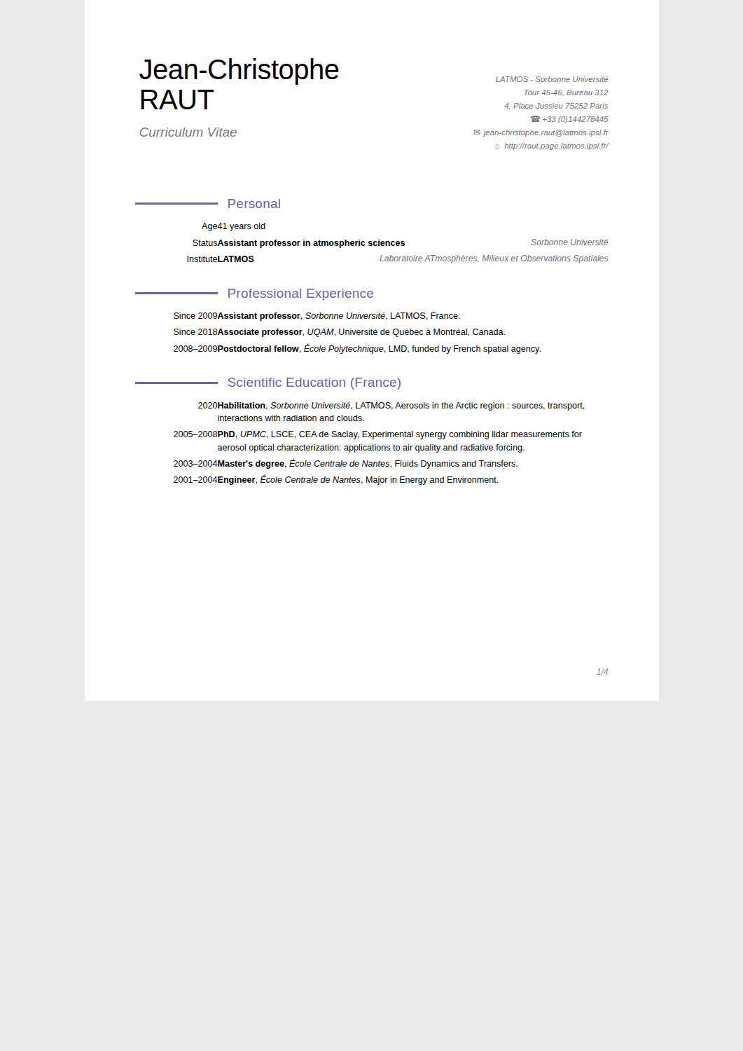Jean-Christophe
RAUT
Curriculum Vitae
LATMOS - Sorbonne Université
Tour 45-46, Bureau 312
4, Place Jussieu 75252 Paris
☎+33 (0)144278445
✉jean-christophe.raut@latmos.ipsl.fr
⌂http://raut.page.latmos.ipsl.fr/
Personal
| Age | 41 years old |
| Status | Assistant professor in atmospheric sciences Sorbonne Université |
| Institute | LATMOS Laboratoire ATmosphères, Milieux et Observations Spatiales |
Professional Experience
| Since 2009 | Assistant professor , Sorbonne Université , LATMOS, France. |
| Since 2018 | Associate professor , UQAM , Université de Québec à Montréal, Canada. |
| 2008–2009 | Postdoctoral fellow , École Polytechnique , LMD, funded by French spatial agency. |
Scientific Education (France)
| 2020 | Habilitation , Sorbonne Université , LATMOS, Aerosols in the Arctic region : sources, transport, interactions with radiation and clouds. |
| 2005–2008 | PhD , UPMC , LSCE, CEA de Saclay, Experimental synergy combining lidar measurements for aerosol optical characterization: applications to air quality and radiative forcing. |
| 2003–2004 | Master's degree , École Centrale de Nantes , Fluids Dynamics and Transfers. |
| 2001–2004 | Engineer , École Centrale de Nantes , Major in Energy and Environment. |
1/4